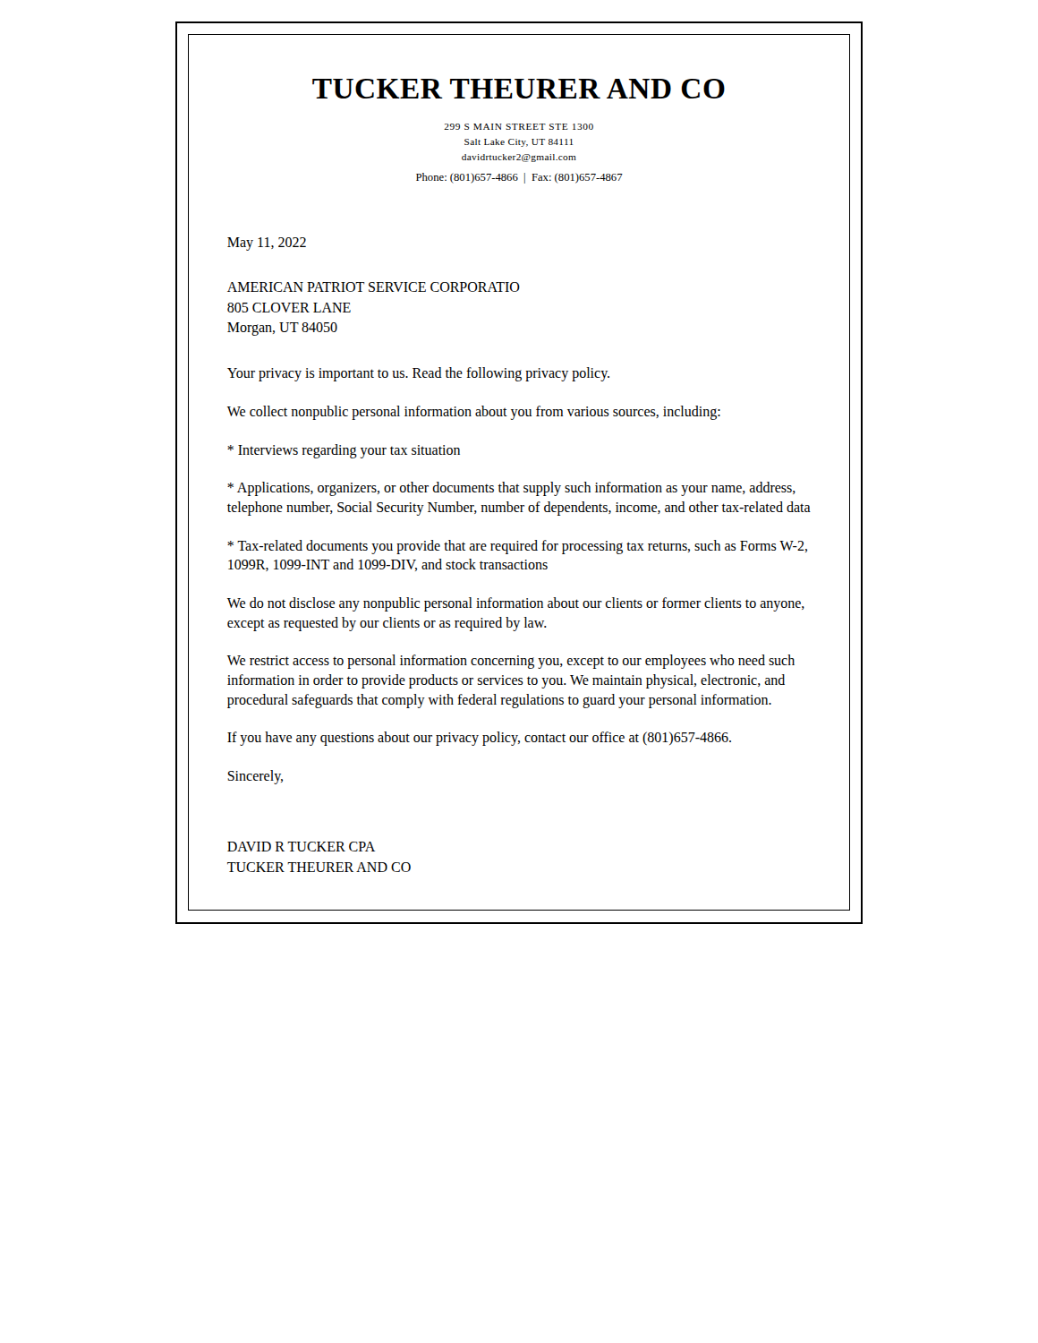TUCKER THEURER AND CO
299 S MAIN STREET STE 1300
Salt Lake City, UT 84111
davidrtucker2@gmail.com
Phone: (801)657-4866 | Fax: (801)657-4867
May 11, 2022
AMERICAN PATRIOT SERVICE CORPORATIO
805 CLOVER LANE
Morgan, UT 84050
Your privacy is important to us. Read the following privacy policy.
We collect nonpublic personal information about you from various sources, including:
* Interviews regarding your tax situation
* Applications, organizers, or other documents that supply such information as your name, address, telephone number, Social Security Number, number of dependents, income, and other tax-related data
* Tax-related documents you provide that are required for processing tax returns, such as Forms W-2, 1099R, 1099-INT and 1099-DIV, and stock transactions
We do not disclose any nonpublic personal information about our clients or former clients to anyone, except as requested by our clients or as required by law.
We restrict access to personal information concerning you, except to our employees who need such information in order to provide products or services to you. We maintain physical, electronic, and procedural safeguards that comply with federal regulations to guard your personal information.
If you have any questions about our privacy policy, contact our office at (801)657-4866.
Sincerely,
DAVID R TUCKER CPA
TUCKER THEURER AND CO